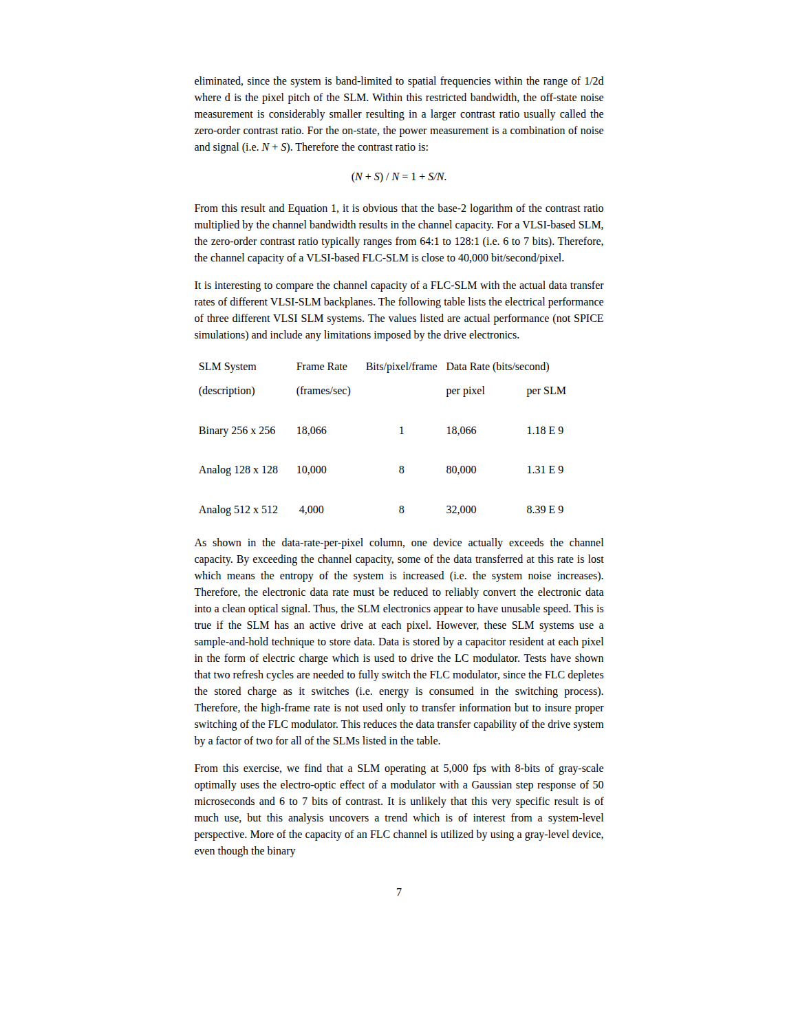eliminated, since the system is band-limited to spatial frequencies within the range of 1/2d where d is the pixel pitch of the SLM. Within this restricted bandwidth, the off-state noise measurement is considerably smaller resulting in a larger contrast ratio usually called the zero-order contrast ratio. For the on-state, the power measurement is a combination of noise and signal (i.e. N + S). Therefore the contrast ratio is:
(N + S) / N = 1 + S/N.
From this result and Equation 1, it is obvious that the base-2 logarithm of the contrast ratio multiplied by the channel bandwidth results in the channel capacity. For a VLSI-based SLM, the zero-order contrast ratio typically ranges from 64:1 to 128:1 (i.e. 6 to 7 bits). Therefore, the channel capacity of a VLSI-based FLC-SLM is close to 40,000 bit/second/pixel.
It is interesting to compare the channel capacity of a FLC-SLM with the actual data transfer rates of different VLSI-SLM backplanes. The following table lists the electrical performance of three different VLSI SLM systems. The values listed are actual performance (not SPICE simulations) and include any limitations imposed by the drive electronics.
| SLM System | Frame Rate | Bits/pixel/frame | Data Rate (bits/second) |
| --- | --- | --- | --- |
| (description) | (frames/sec) | | per pixel | per SLM |
| Binary 256 x 256 | 18,066 | 1 | 18,066 | 1.18 E 9 |
| Analog 128 x 128 | 10,000 | 8 | 80,000 | 1.31 E 9 |
| Analog 512 x 512 | 4,000 | 8 | 32,000 | 8.39 E 9 |
As shown in the data-rate-per-pixel column, one device actually exceeds the channel capacity. By exceeding the channel capacity, some of the data transferred at this rate is lost which means the entropy of the system is increased (i.e. the system noise increases). Therefore, the electronic data rate must be reduced to reliably convert the electronic data into a clean optical signal. Thus, the SLM electronics appear to have unusable speed. This is true if the SLM has an active drive at each pixel. However, these SLM systems use a sample-and-hold technique to store data. Data is stored by a capacitor resident at each pixel in the form of electric charge which is used to drive the LC modulator. Tests have shown that two refresh cycles are needed to fully switch the FLC modulator, since the FLC depletes the stored charge as it switches (i.e. energy is consumed in the switching process). Therefore, the high-frame rate is not used only to transfer information but to insure proper switching of the FLC modulator. This reduces the data transfer capability of the drive system by a factor of two for all of the SLMs listed in the table.
From this exercise, we find that a SLM operating at 5,000 fps with 8-bits of gray-scale optimally uses the electro-optic effect of a modulator with a Gaussian step response of 50 microseconds and 6 to 7 bits of contrast. It is unlikely that this very specific result is of much use, but this analysis uncovers a trend which is of interest from a system-level perspective. More of the capacity of an FLC channel is utilized by using a gray-level device, even though the binary
7